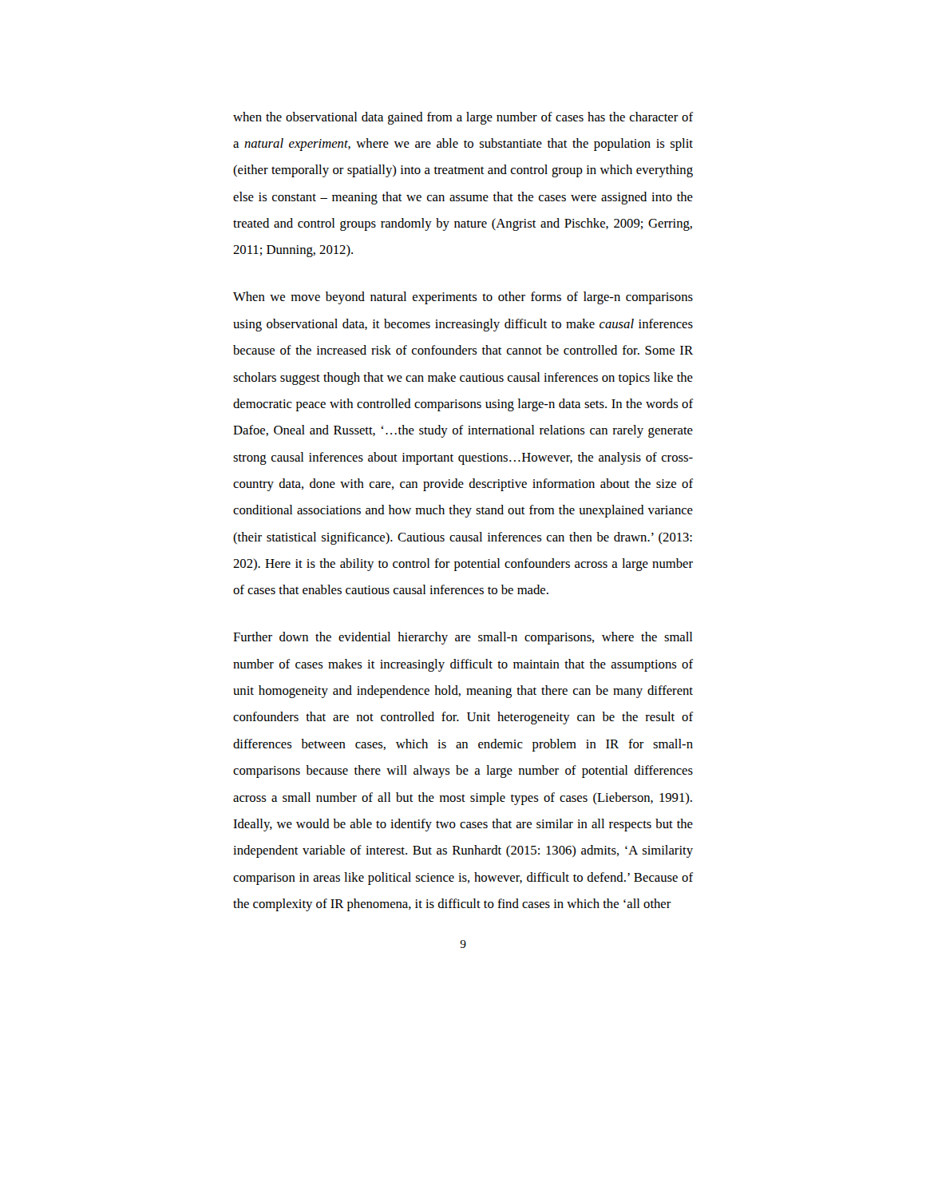when the observational data gained from a large number of cases has the character of a natural experiment, where we are able to substantiate that the population is split (either temporally or spatially) into a treatment and control group in which everything else is constant – meaning that we can assume that the cases were assigned into the treated and control groups randomly by nature (Angrist and Pischke, 2009; Gerring, 2011; Dunning, 2012).
When we move beyond natural experiments to other forms of large-n comparisons using observational data, it becomes increasingly difficult to make causal inferences because of the increased risk of confounders that cannot be controlled for. Some IR scholars suggest though that we can make cautious causal inferences on topics like the democratic peace with controlled comparisons using large-n data sets. In the words of Dafoe, Oneal and Russett, ‘…the study of international relations can rarely generate strong causal inferences about important questions…However, the analysis of cross-country data, done with care, can provide descriptive information about the size of conditional associations and how much they stand out from the unexplained variance (their statistical significance). Cautious causal inferences can then be drawn.’ (2013: 202). Here it is the ability to control for potential confounders across a large number of cases that enables cautious causal inferences to be made.
Further down the evidential hierarchy are small-n comparisons, where the small number of cases makes it increasingly difficult to maintain that the assumptions of unit homogeneity and independence hold, meaning that there can be many different confounders that are not controlled for. Unit heterogeneity can be the result of differences between cases, which is an endemic problem in IR for small-n comparisons because there will always be a large number of potential differences across a small number of all but the most simple types of cases (Lieberson, 1991). Ideally, we would be able to identify two cases that are similar in all respects but the independent variable of interest. But as Runhardt (2015: 1306) admits, ‘A similarity comparison in areas like political science is, however, difficult to defend.’ Because of the complexity of IR phenomena, it is difficult to find cases in which the ‘all other
9